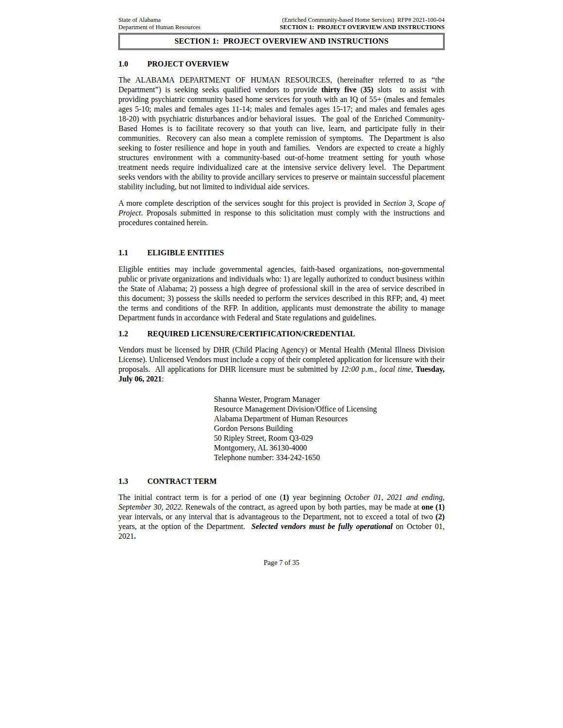| State of Alabama | (Enriched Community-based Home Services) RFP# 2021-100-04 |
| Department of Human Resources | SECTION 1: PROJECT OVERVIEW AND INSTRUCTIONS |
Section 1: Project Overview and Instructions
1.0 Project Overview
The ALABAMA DEPARTMENT OF HUMAN RESOURCES, (hereinafter referred to as “the Department”) is seeking seeks qualified vendors to provide thirty five (35) slots to assist with providing psychiatric community based home services for youth with an IQ of 55+ (males and females ages 5-10; males and females ages 11-14; males and females ages 15-17; and males and females ages 18-20) with psychiatric disturbances and/or behavioral issues. The goal of the Enriched Community-Based Homes is to facilitate recovery so that youth can live, learn, and participate fully in their communities. Recovery can also mean a complete remission of symptoms. The Department is also seeking to foster resilience and hope in youth and families. Vendors are expected to create a highly structures environment with a community-based out-of-home treatment setting for youth whose treatment needs require individualized care at the intensive service delivery level. The Department seeks vendors with the ability to provide ancillary services to preserve or maintain successful placement stability including, but not limited to individual aide services.
A more complete description of the services sought for this project is provided in Section 3, Scope of Project. Proposals submitted in response to this solicitation must comply with the instructions and procedures contained herein.
1.1 Eligible Entities
Eligible entities may include governmental agencies, faith-based organizations, non-governmental public or private organizations and individuals who: 1) are legally authorized to conduct business within the State of Alabama; 2) possess a high degree of professional skill in the area of service described in this document; 3) possess the skills needed to perform the services described in this RFP; and, 4) meet the terms and conditions of the RFP. In addition, applicants must demonstrate the ability to manage Department funds in accordance with Federal and State regulations and guidelines.
1.2 Required Licensure/Certification/Credential
Vendors must be licensed by DHR (Child Placing Agency) or Mental Health (Mental Illness Division License). Unlicensed Vendors must include a copy of their completed application for licensure with their proposals. All applications for DHR licensure must be submitted by 12:00 p.m., local time, Tuesday, July 06, 2021:
Shanna Wester, Program Manager
Resource Management Division/Office of Licensing
Alabama Department of Human Resources
Gordon Persons Building
50 Ripley Street, Room Q3-029
Montgomery, AL 36130-4000
Telephone number: 334-242-1650
1.3 Contract Term
The initial contract term is for a period of one (1) year beginning October 01, 2021 and ending, September 30, 2022. Renewals of the contract, as agreed upon by both parties, may be made at one (1) year intervals, or any interval that is advantageous to the Department, not to exceed a total of two (2) years, at the option of the Department. Selected vendors must be fully operational on October 01, 2021.
Page 7 of 35